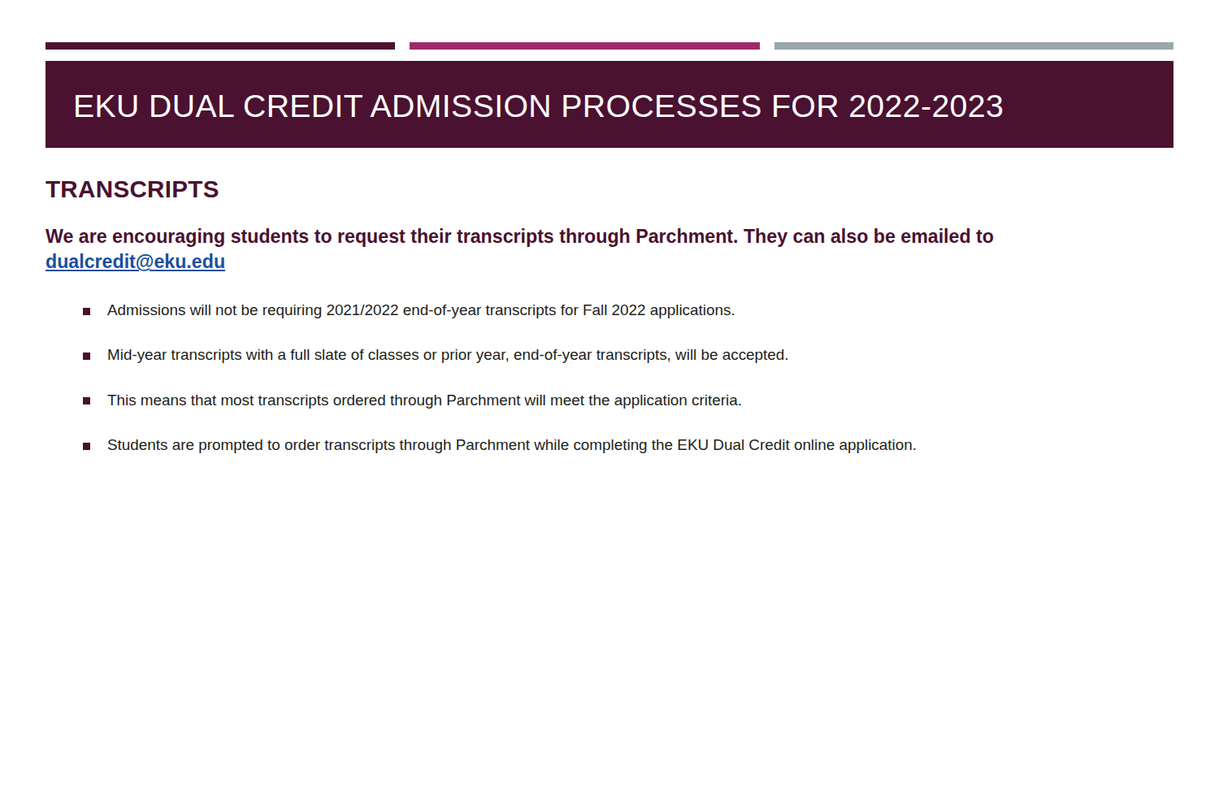EKU Dual Credit Admission Processes for 2022-2023
Transcripts
We are encouraging students to request their transcripts through Parchment. They can also be emailed to dualcredit@eku.edu
Admissions will not be requiring 2021/2022 end-of-year transcripts for Fall 2022 applications.
Mid-year transcripts with a full slate of classes or prior year, end-of-year transcripts, will be accepted.
This means that most transcripts ordered through Parchment will meet the application criteria.
Students are prompted to order transcripts through Parchment while completing the EKU Dual Credit online application.